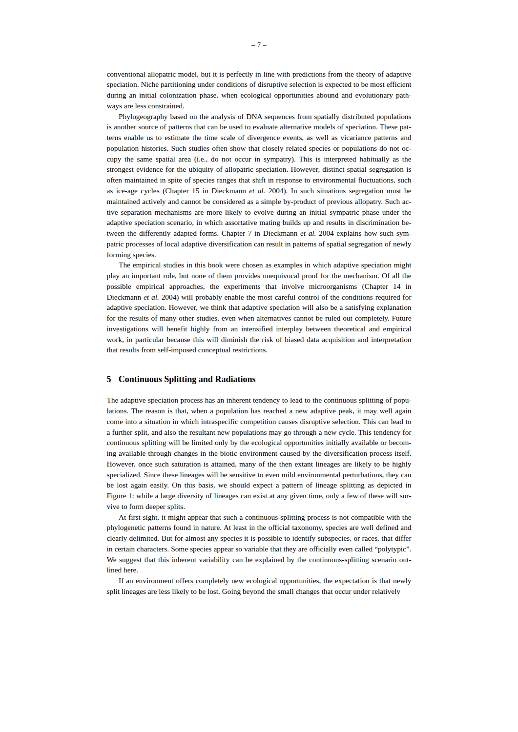– 7 –
conventional allopatric model, but it is perfectly in line with predictions from the theory of adaptive speciation. Niche partitioning under conditions of disruptive selection is expected to be most efficient during an initial colonization phase, when ecological opportunities abound and evolutionary pathways are less constrained.
Phylogeography based on the analysis of DNA sequences from spatially distributed populations is another source of patterns that can be used to evaluate alternative models of speciation. These patterns enable us to estimate the time scale of divergence events, as well as vicariance patterns and population histories. Such studies often show that closely related species or populations do not occupy the same spatial area (i.e., do not occur in sympatry). This is interpreted habitually as the strongest evidence for the ubiquity of allopatric speciation. However, distinct spatial segregation is often maintained in spite of species ranges that shift in response to environmental fluctuations, such as ice-age cycles (Chapter 15 in Dieckmann et al. 2004). In such situations segregation must be maintained actively and cannot be considered as a simple by-product of previous allopatry. Such active separation mechanisms are more likely to evolve during an initial sympatric phase under the adaptive speciation scenario, in which assortative mating builds up and results in discrimination between the differently adapted forms. Chapter 7 in Dieckmann et al. 2004 explains how such sympatric processes of local adaptive diversification can result in patterns of spatial segregation of newly forming species.
The empirical studies in this book were chosen as examples in which adaptive speciation might play an important role, but none of them provides unequivocal proof for the mechanism. Of all the possible empirical approaches, the experiments that involve microorganisms (Chapter 14 in Dieckmann et al. 2004) will probably enable the most careful control of the conditions required for adaptive speciation. However, we think that adaptive speciation will also be a satisfying explanation for the results of many other studies, even when alternatives cannot be ruled out completely. Future investigations will benefit highly from an intensified interplay between theoretical and empirical work, in particular because this will diminish the risk of biased data acquisition and interpretation that results from self-imposed conceptual restrictions.
5 Continuous Splitting and Radiations
The adaptive speciation process has an inherent tendency to lead to the continuous splitting of populations. The reason is that, when a population has reached a new adaptive peak, it may well again come into a situation in which intraspecific competition causes disruptive selection. This can lead to a further split, and also the resultant new populations may go through a new cycle. This tendency for continuous splitting will be limited only by the ecological opportunities initially available or becoming available through changes in the biotic environment caused by the diversification process itself. However, once such saturation is attained, many of the then extant lineages are likely to be highly specialized. Since these lineages will be sensitive to even mild environmental perturbations, they can be lost again easily. On this basis, we should expect a pattern of lineage splitting as depicted in Figure 1: while a large diversity of lineages can exist at any given time, only a few of these will survive to form deeper splits.
At first sight, it might appear that such a continuous-splitting process is not compatible with the phylogenetic patterns found in nature. At least in the official taxonomy, species are well defined and clearly delimited. But for almost any species it is possible to identify subspecies, or races, that differ in certain characters. Some species appear so variable that they are officially even called “polytypic”. We suggest that this inherent variability can be explained by the continuous-splitting scenario outlined here.
If an environment offers completely new ecological opportunities, the expectation is that newly split lineages are less likely to be lost. Going beyond the small changes that occur under relatively